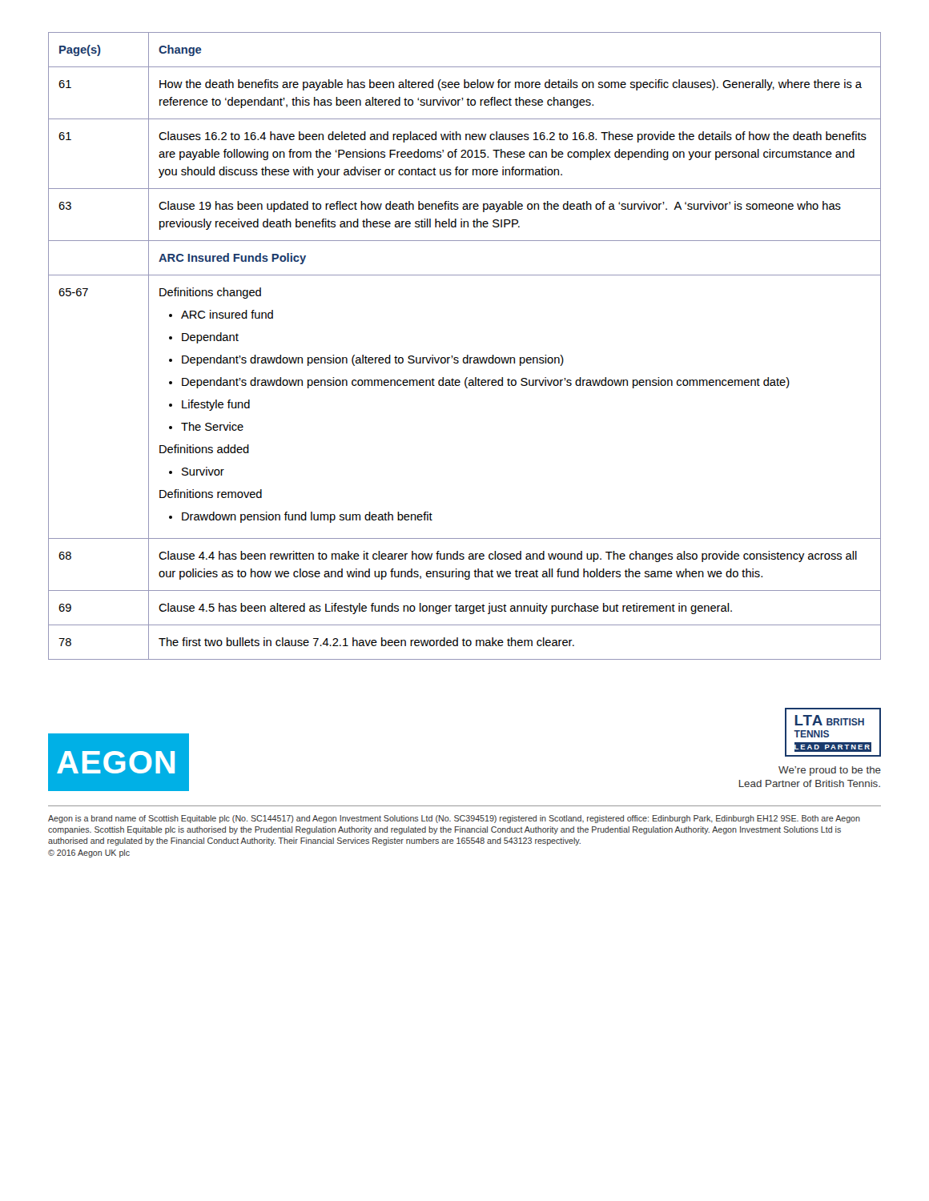| Page(s) | Change |
| --- | --- |
| 61 | How the death benefits are payable has been altered (see below for more details on some specific clauses). Generally, where there is a reference to ‘dependant’, this has been altered to ‘survivor’ to reflect these changes. |
| 61 | Clauses 16.2 to 16.4 have been deleted and replaced with new clauses 16.2 to 16.8. These provide the details of how the death benefits are payable following on from the ‘Pensions Freedoms’ of 2015. These can be complex depending on your personal circumstance and you should discuss these with your adviser or contact us for more information. |
| 63 | Clause 19 has been updated to reflect how death benefits are payable on the death of a ‘survivor’. A ‘survivor’ is someone who has previously received death benefits and these are still held in the SIPP. |
| | ARC Insured Funds Policy |
| 65-67 | Definitions changed ARC insured fund Dependant Dependant’s drawdown pension (altered to Survivor’s drawdown pension) Dependant’s drawdown pension commencement date (altered to Survivor’s drawdown pension commencement date) Lifestyle fund The Service Definitions added Survivor Definitions removed Drawdown pension fund lump sum death benefit |
| 68 | Clause 4.4 has been rewritten to make it clearer how funds are closed and wound up. The changes also provide consistency across all our policies as to how we close and wind up funds, ensuring that we treat all fund holders the same when we do this. |
| 69 | Clause 4.5 has been altered as Lifestyle funds no longer target just annuity purchase but retirement in general. |
| 78 | The first two bullets in clause 7.4.2.1 have been reworded to make them clearer. |
AEGON
LTA BRITISH
TENNIS LEAD PARTNER
We’re proud to be the
Lead Partner of British Tennis.
Aegon is a brand name of Scottish Equitable plc (No. SC144517) and Aegon Investment Solutions Ltd (No. SC394519) registered in Scotland, registered office: Edinburgh Park, Edinburgh EH12 9SE. Both are Aegon companies. Scottish Equitable plc is authorised by the Prudential Regulation Authority and regulated by the Financial Conduct Authority and the Prudential Regulation Authority. Aegon Investment Solutions Ltd is authorised and regulated by the Financial Conduct Authority. Their Financial Services Register numbers are 165548 and 543123 respectively.
© 2016 Aegon UK plc